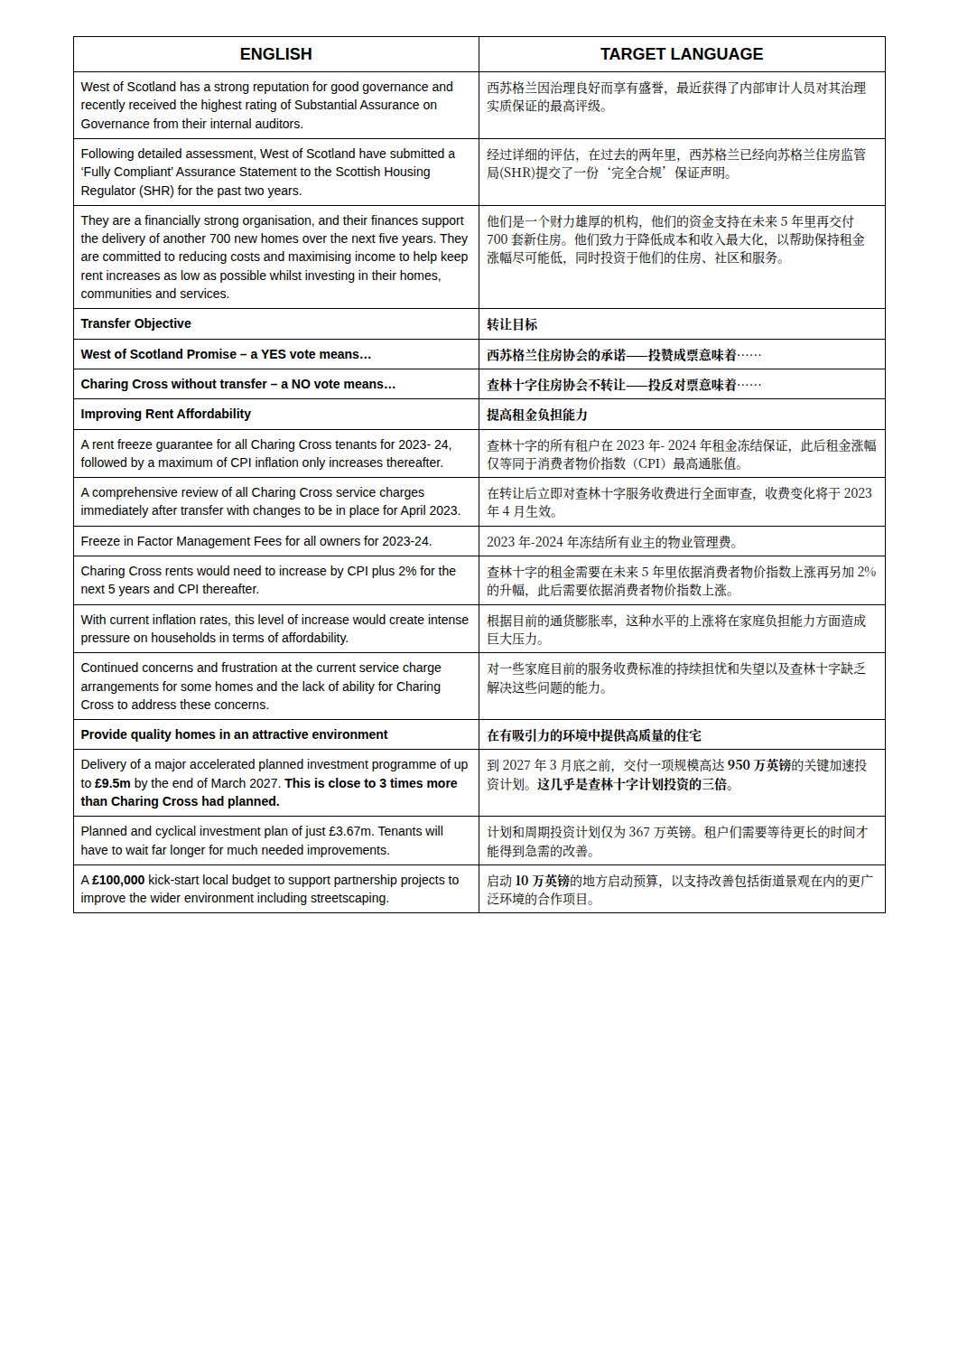| ENGLISH | TARGET LANGUAGE |
| --- | --- |
| West of Scotland has a strong reputation for good governance and recently received the highest rating of Substantial Assurance on Governance from their internal auditors. | 西苏格兰因治理良好而享有盛誉，最近获得了内部审计人员对其治理实质保证的最高评级。 |
| Following detailed assessment, West of Scotland have submitted a ‘Fully Compliant’ Assurance Statement to the Scottish Housing Regulator (SHR) for the past two years. | 经过详细的评估，在过去的两年里，西苏格兰已经向苏格兰住房监管局(SHR)提交了一份‘完全合规’保证声明。 |
| They are a financially strong organisation, and their finances support the delivery of another 700 new homes over the next five years. They are committed to reducing costs and maximising income to help keep rent increases as low as possible whilst investing in their homes, communities and services. | 他们是一个财力雄厚的机构，他们的资金支持在未来 5 年里再交付 700 套新住房。他们致力于降低成本和收入最大化，以帮助保持租金涨幅尽可能低，同时投资于他们的住房、社区和服务。 |
| Transfer Objective | 转让目标 |
| West of Scotland Promise – a YES vote means… | 西苏格兰住房协会的承诺——投赞成票意味着…… |
| Charing Cross without transfer – a NO vote means… | 查林十字住房协会不转让——投反对票意味着…… |
| Improving Rent Affordability | 提高租金负担能力 |
| A rent freeze guarantee for all Charing Cross tenants for 2023- 24, followed by a maximum of CPI inflation only increases thereafter. | 查林十字的所有租户在 2023 年- 2024 年租金冻结保证，此后租金涨幅仅等同于消费者物价指数（CPI）最高通胀值。 |
| A comprehensive review of all Charing Cross service charges immediately after transfer with changes to be in place for April 2023. | 在转让后立即对查林十字服务收费进行全面审查，收费变化将于 2023 年 4 月生效。 |
| Freeze in Factor Management Fees for all owners for 2023-24. | 2023 年-2024 年冻结所有业主的物业管理费。 |
| Charing Cross rents would need to increase by CPI plus 2% for the next 5 years and CPI thereafter. | 查林十字的租金需要在未来 5 年里依据消费者物价指数上涨再另加 2%的升幅，此后需要依据消费者物价指数上涨。 |
| With current inflation rates, this level of increase would create intense pressure on households in terms of affordability. | 根据目前的通货膨胀率，这种水平的上涨将在家庭负担能力方面造成巨大压力。 |
| Continued concerns and frustration at the current service charge arrangements for some homes and the lack of ability for Charing Cross to address these concerns. | 对一些家庭目前的服务收费标准的持续担忧和失望以及查林十字缺乏解决这些问题的能力。 |
| Provide quality homes in an attractive environment | 在有吸引力的环境中提供高质量的住宅 |
| Delivery of a major accelerated planned investment programme of up to £9.5m by the end of March 2027. This is close to 3 times more than Charing Cross had planned. | 到 2027 年 3 月底之前，交付一项规模高达 950 万英镑 的关键加速投资计划。 这几乎是查林十字计划投资的三倍。 |
| Planned and cyclical investment plan of just £3.67m. Tenants will have to wait far longer for much needed improvements. | 计划和周期投资计划仅为 367 万英镑。租户们需要等待更长的时间才能得到急需的改善。 |
| A £100,000 kick-start local budget to support partnership projects to improve the wider environment including streetscaping. | 启动 10 万英镑 的地方启动预算，以支持改善包括街道景观在内的更广泛环境的合作项目。 |